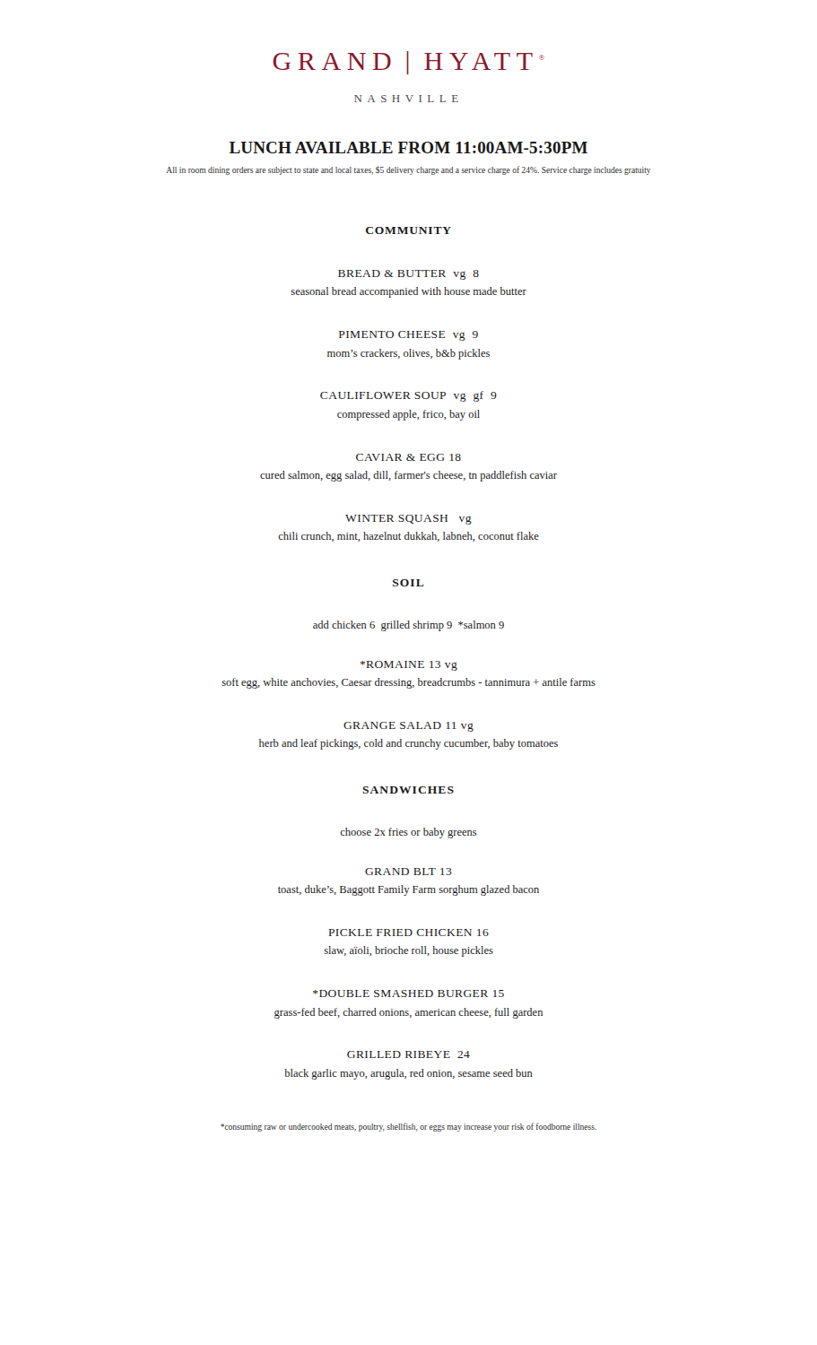GRAND|HYATT®
NASHVILLE
LUNCH AVAILABLE FROM 11:00AM-5:30PM
All in room dining orders are subject to state and local taxes, $5 delivery charge and a service charge of 24%. Service charge includes gratuity
COMMUNITY
BREAD & BUTTER vg 8
seasonal bread accompanied with house made butter
PIMENTO CHEESE vg 9
mom’s crackers, olives, b&b pickles
CAULIFLOWER SOUP vg gf 9
compressed apple, frico, bay oil
CAVIAR & EGG 18
cured salmon, egg salad, dill, farmer's cheese, tn paddlefish caviar
WINTER SQUASH vg
chili crunch, mint, hazelnut dukkah, labneh, coconut flake
SOIL
add chicken 6 grilled shrimp 9 *salmon 9
*ROMAINE 13 vg
soft egg, white anchovies, Caesar dressing, breadcrumbs - tannimura + antile farms
GRANGE SALAD 11 vg
herb and leaf pickings, cold and crunchy cucumber, baby tomatoes
SANDWICHES
choose 2x fries or baby greens
GRAND BLT 13
toast, duke’s, Baggott Family Farm sorghum glazed bacon
PICKLE FRIED CHICKEN 16
slaw, aïoli, brioche roll, house pickles
*DOUBLE SMASHED BURGER 15
grass-fed beef, charred onions, american cheese, full garden
GRILLED RIBEYE 24
black garlic mayo, arugula, red onion, sesame seed bun
*consuming raw or undercooked meats, poultry, shellfish, or eggs may increase your risk of foodborne illness.